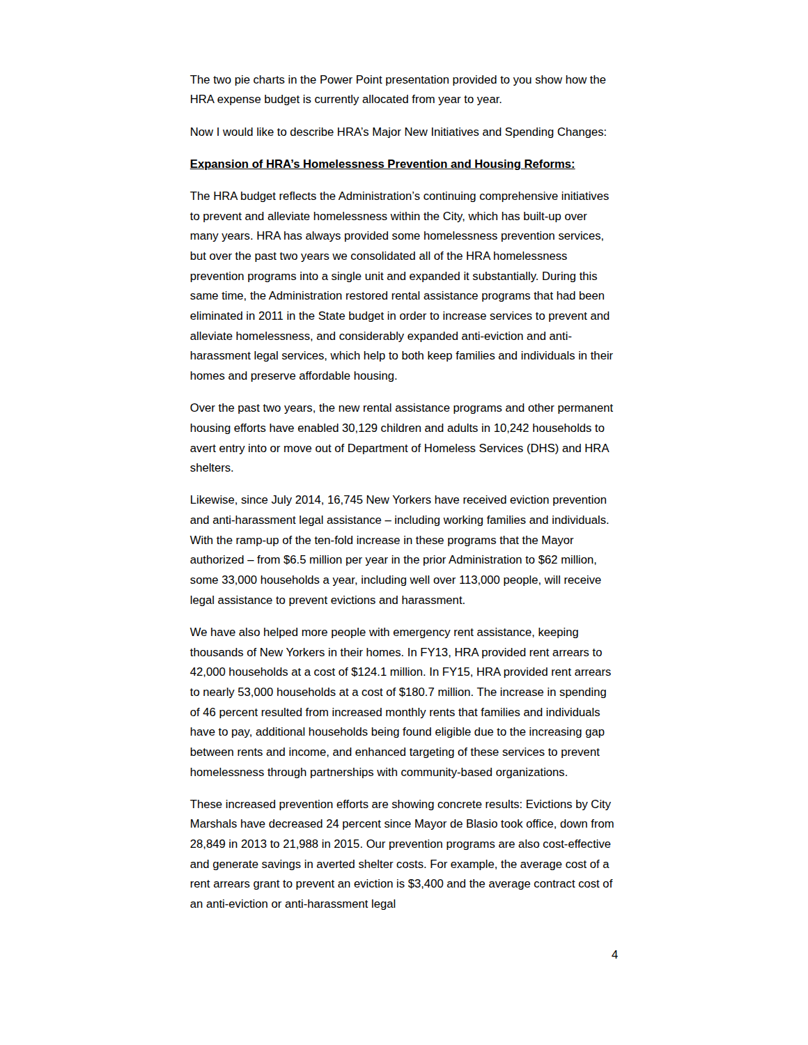The two pie charts in the Power Point presentation provided to you show how the HRA expense budget is currently allocated from year to year.
Now I would like to describe HRA’s Major New Initiatives and Spending Changes:
Expansion of HRA’s Homelessness Prevention and Housing Reforms:
The HRA budget reflects the Administration’s continuing comprehensive initiatives to prevent and alleviate homelessness within the City, which has built-up over many years. HRA has always provided some homelessness prevention services, but over the past two years we consolidated all of the HRA homelessness prevention programs into a single unit and expanded it substantially. During this same time, the Administration restored rental assistance programs that had been eliminated in 2011 in the State budget in order to increase services to prevent and alleviate homelessness, and considerably expanded anti-eviction and anti-harassment legal services, which help to both keep families and individuals in their homes and preserve affordable housing.
Over the past two years, the new rental assistance programs and other permanent housing efforts have enabled 30,129 children and adults in 10,242 households to avert entry into or move out of Department of Homeless Services (DHS) and HRA shelters.
Likewise, since July 2014, 16,745 New Yorkers have received eviction prevention and anti-harassment legal assistance – including working families and individuals. With the ramp-up of the ten-fold increase in these programs that the Mayor authorized – from $6.5 million per year in the prior Administration to $62 million, some 33,000 households a year, including well over 113,000 people, will receive legal assistance to prevent evictions and harassment.
We have also helped more people with emergency rent assistance, keeping thousands of New Yorkers in their homes. In FY13, HRA provided rent arrears to 42,000 households at a cost of $124.1 million. In FY15, HRA provided rent arrears to nearly 53,000 households at a cost of $180.7 million. The increase in spending of 46 percent resulted from increased monthly rents that families and individuals have to pay, additional households being found eligible due to the increasing gap between rents and income, and enhanced targeting of these services to prevent homelessness through partnerships with community-based organizations.
These increased prevention efforts are showing concrete results: Evictions by City Marshals have decreased 24 percent since Mayor de Blasio took office, down from 28,849 in 2013 to 21,988 in 2015. Our prevention programs are also cost-effective and generate savings in averted shelter costs. For example, the average cost of a rent arrears grant to prevent an eviction is $3,400 and the average contract cost of an anti-eviction or anti-harassment legal
4